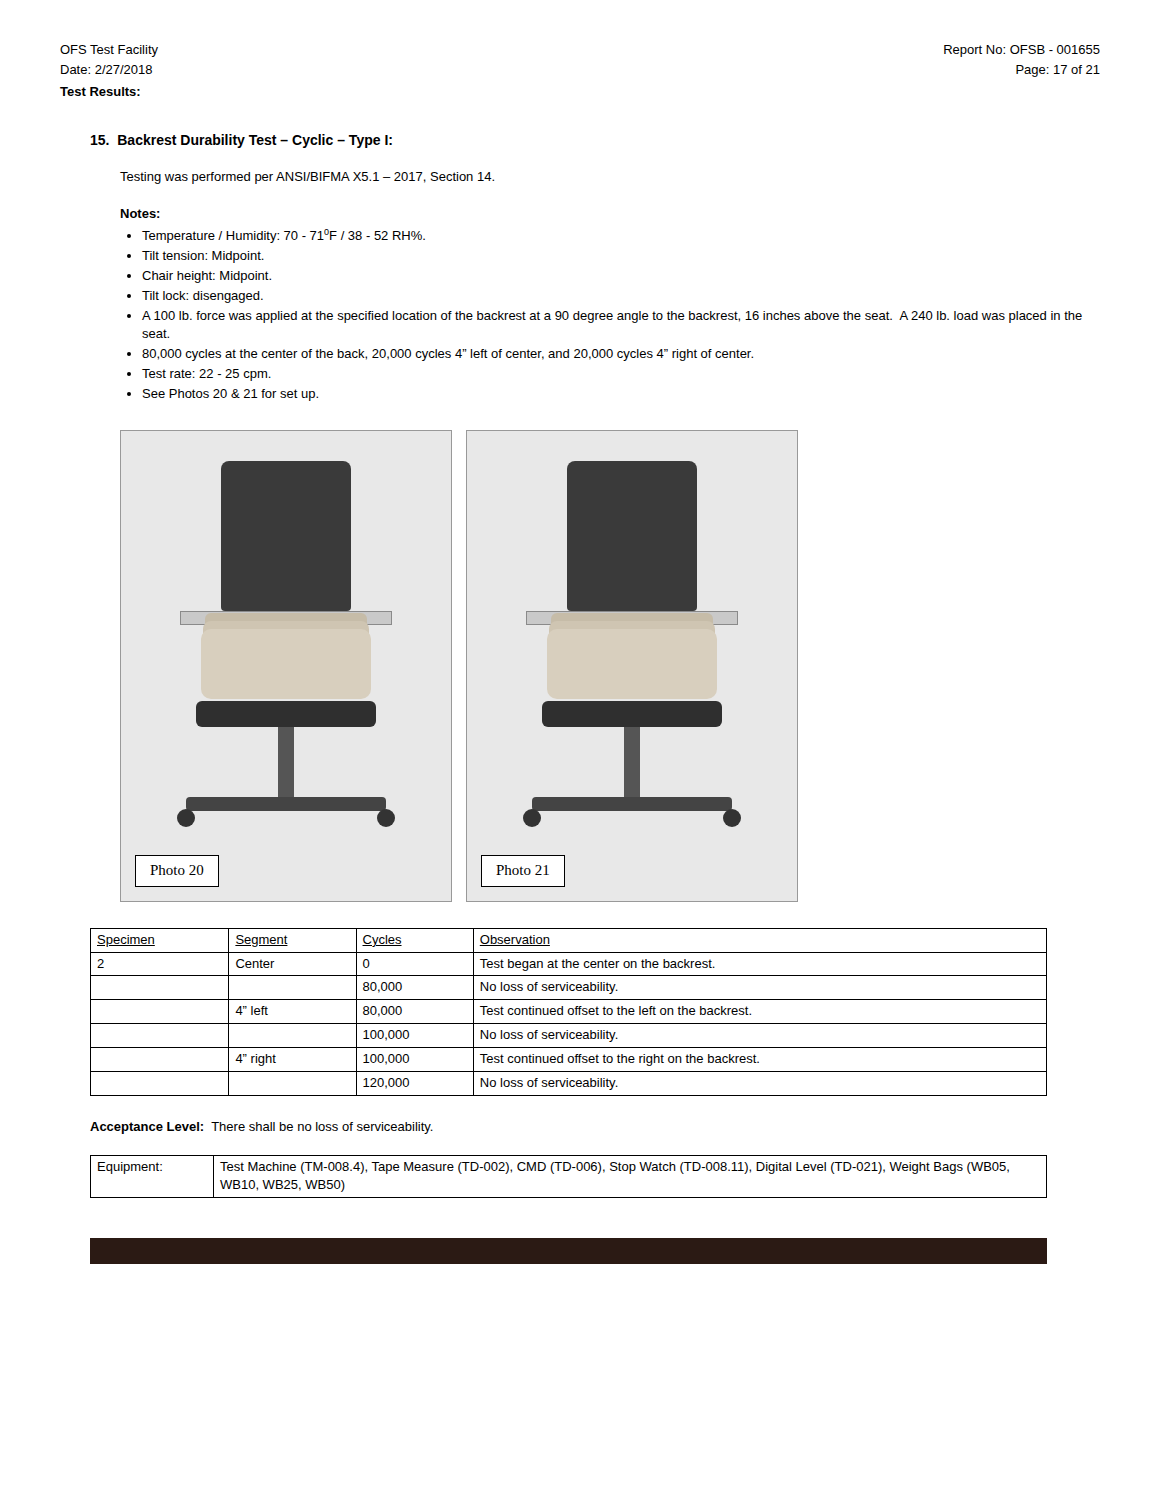OFS Test Facility
Date: 2/27/2018
Report No: OFSB - 001655
Page: 17 of 21
Test Results:
15. Backrest Durability Test – Cyclic – Type I:
Testing was performed per ANSI/BIFMA X5.1 – 2017, Section 14.
Notes:
Temperature / Humidity: 70 - 710F / 38 - 52 RH%.
Tilt tension: Midpoint.
Chair height: Midpoint.
Tilt lock: disengaged.
A 100 lb. force was applied at the specified location of the backrest at a 90 degree angle to the backrest, 16 inches above the seat. A 240 lb. load was placed in the seat.
80,000 cycles at the center of the back, 20,000 cycles 4” left of center, and 20,000 cycles 4” right of center.
Test rate: 22 - 25 cpm.
See Photos 20 & 21 for set up.
Photo 20
Photo 21
| Specimen | Segment | Cycles | Observation |
| --- | --- | --- | --- |
| 2 | Center | 0 | Test began at the center on the backrest. |
| | | 80,000 | No loss of serviceability. |
| | 4” left | 80,000 | Test continued offset to the left on the backrest. |
| | | 100,000 | No loss of serviceability. |
| | 4” right | 100,000 | Test continued offset to the right on the backrest. |
| | | 120,000 | No loss of serviceability. |
Acceptance Level: There shall be no loss of serviceability.
| Equipment: | Test Machine (TM-008.4), Tape Measure (TD-002), CMD (TD-006), Stop Watch (TD-008.11), Digital Level (TD-021), Weight Bags (WB05, WB10, WB25, WB50) |